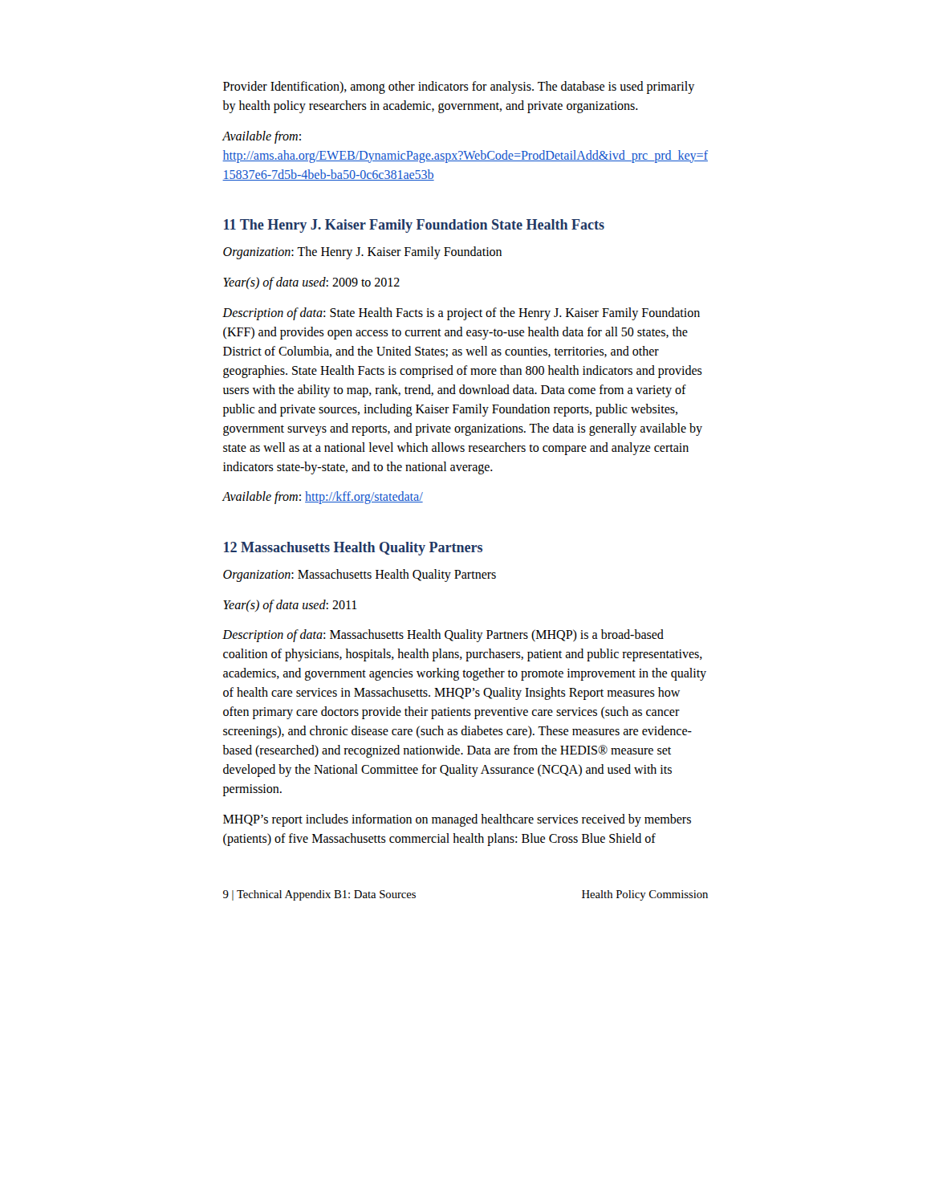Provider Identification), among other indicators for analysis. The database is used primarily by health policy researchers in academic, government, and private organizations.
Available from:
http://ams.aha.org/EWEB/DynamicPage.aspx?WebCode=ProdDetailAdd&ivd_prc_prd_key=f15837e6-7d5b-4beb-ba50-0c6c381ae53b
11 The Henry J. Kaiser Family Foundation State Health Facts
Organization: The Henry J. Kaiser Family Foundation
Year(s) of data used: 2009 to 2012
Description of data: State Health Facts is a project of the Henry J. Kaiser Family Foundation (KFF) and provides open access to current and easy-to-use health data for all 50 states, the District of Columbia, and the United States; as well as counties, territories, and other geographies. State Health Facts is comprised of more than 800 health indicators and provides users with the ability to map, rank, trend, and download data. Data come from a variety of public and private sources, including Kaiser Family Foundation reports, public websites, government surveys and reports, and private organizations. The data is generally available by state as well as at a national level which allows researchers to compare and analyze certain indicators state-by-state, and to the national average.
Available from: http://kff.org/statedata/
12 Massachusetts Health Quality Partners
Organization: Massachusetts Health Quality Partners
Year(s) of data used: 2011
Description of data: Massachusetts Health Quality Partners (MHQP) is a broad-based coalition of physicians, hospitals, health plans, purchasers, patient and public representatives, academics, and government agencies working together to promote improvement in the quality of health care services in Massachusetts. MHQP’s Quality Insights Report measures how often primary care doctors provide their patients preventive care services (such as cancer screenings), and chronic disease care (such as diabetes care). These measures are evidence-based (researched) and recognized nationwide. Data are from the HEDIS® measure set developed by the National Committee for Quality Assurance (NCQA) and used with its permission.
MHQP’s report includes information on managed healthcare services received by members (patients) of five Massachusetts commercial health plans: Blue Cross Blue Shield of
9 | Technical Appendix B1: Data Sources
Health Policy Commission